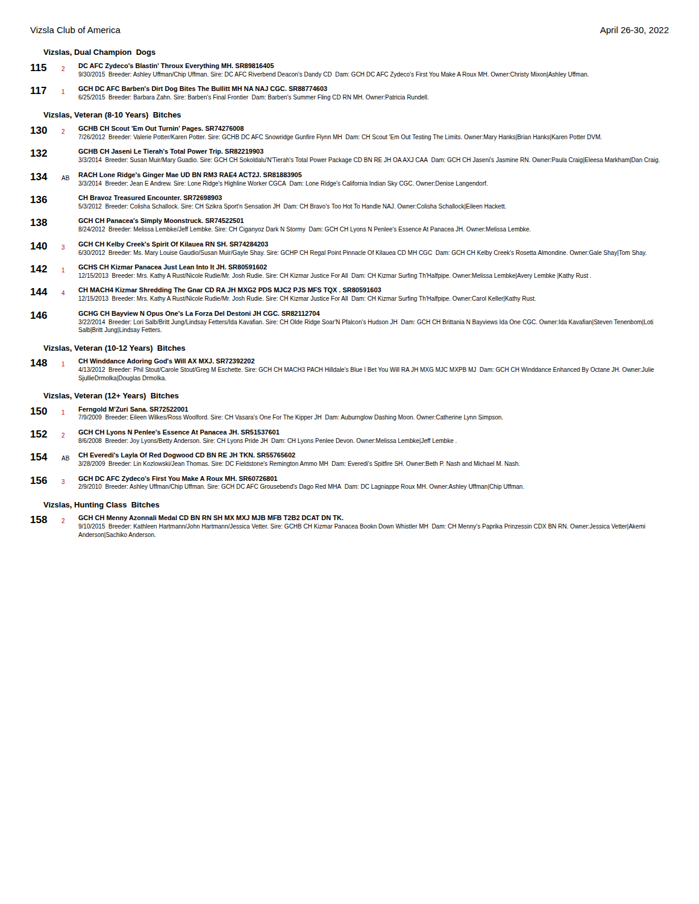Vizsla Club of America
April 26-30, 2022
Vizslas, Dual Champion Dogs
115
2
DC AFC Zydeco's Blastin' Throux Everything MH. SR89816405
9/30/2015 Breeder: Ashley Uffman/Chip Uffman. Sire: DC AFC Riverbend Deacon's Dandy CD Dam: GCH DC AFC Zydeco's First You Make A Roux MH. Owner:Christy Mixon|Ashley Uffman.
117
1
GCH DC AFC Barben's Dirt Dog Bites The Bullitt MH NA NAJ CGC. SR88774603
6/25/2015 Breeder: Barbara Zahn. Sire: Barben's Final Frontier Dam: Barben's Summer Fling CD RN MH. Owner:Patricia Rundell.
Vizslas, Veteran (8‑10 Years) Bitches
130
2
GCHB CH Scout 'Em Out Turnin' Pages. SR74276008
7/26/2012 Breeder: Valerie Potter/Karen Potter. Sire: GCHB DC AFC Snowridge Gunfire Flynn MH Dam: CH Scout 'Em Out Testing The Limits. Owner:Mary Hanks|Brian Hanks|Karen Potter DVM.
132
GCHB CH Jaseni Le Tierah's Total Power Trip. SR82219903
3/3/2014 Breeder: Susan Muir/Mary Guadio. Sire: GCH CH Sokoldalu'N'Tierah's Total Power Package CD BN RE JH OA AXJ CAA Dam: GCH CH Jaseni's Jasmine RN. Owner:Paula Craig|Eleesa Markham|Dan Craig.
134
AB
RACH Lone Ridge's Ginger Mae UD BN RM3 RAE4 ACT2J. SR81883905
3/3/2014 Breeder: Jean E Andrew. Sire: Lone Ridge's Highline Worker CGCA Dam: Lone Ridge's California Indian Sky CGC. Owner:Denise Langendorf.
136
CH Bravoz Treasured Encounter. SR72698903
5/3/2012 Breeder: Colisha Schallock. Sire: CH Szikra Sport'n Sensation JH Dam: CH Bravo's Too Hot To Handle NAJ. Owner:Colisha Schallock|Eileen Hackett.
138
GCH CH Panacea's Simply Moonstruck. SR74522501
8/24/2012 Breeder: Melissa Lembke/Jeff Lembke. Sire: CH Ciganyoz Dark N Stormy Dam: GCH CH Lyons N Penlee's Essence At Panacea JH. Owner:Melissa Lembke.
140
3
GCH CH Kelby Creek's Spirit Of Kilauea RN SH. SR74284203
6/30/2012 Breeder: Ms. Mary Louise Gaudio/Susan Muir/Gayle Shay. Sire: GCHP CH Regal Point Pinnacle Of Kilauea CD MH CGC Dam: GCH CH Kelby Creek's Rosetta Almondine. Owner:Gale Shay|Tom Shay.
142
1
GCHS CH Kizmar Panacea Just Lean Into It JH. SR80591602
12/15/2013 Breeder: Mrs. Kathy A Rust/Nicole Rudie/Mr. Josh Rudie. Sire: CH Kizmar Justice For All Dam: CH Kizmar Surfing Th'Halfpipe. Owner:Melissa Lembke|Avery Lembke |Kathy Rust .
144
4
CH MACH4 Kizmar Shredding The Gnar CD RA JH MXG2 PDS MJC2 PJS MFS TQX . SR80591603
12/15/2013 Breeder: Mrs. Kathy A Rust/Nicole Rudie/Mr. Josh Rudie. Sire: CH Kizmar Justice For All Dam: CH Kizmar Surfing Th'Halfpipe. Owner:Carol Keller|Kathy Rust.
146
GCHG CH Bayview N Opus One's La Forza Del Destoni JH CGC. SR82112704
3/22/2014 Breeder: Lori Salb/Britt Jung/Lindsay Fetters/Ida Kavafian. Sire: CH Olde Ridge Soar'N Pfalcon's Hudson JH Dam: GCH CH Brittania N Bayviews Ida One CGC. Owner:Ida Kavafian|Steven Tenenbom|Loti Salb|Britt Jung|Lindsay Fetters.
Vizslas, Veteran (10‑12 Years) Bitches
148
1
CH Winddance Adoring God's Will AX MXJ. SR72392202
4/13/2012 Breeder: Phil Stout/Carole Stout/Greg M Eschette. Sire: GCH CH MACH3 PACH Hilldale's Blue I Bet You Will RA JH MXG MJC MXPB MJ Dam: GCH CH Winddance Enhanced By Octane JH. Owner:Julie SjullieDrmolka|Douglas Drmolka.
Vizslas, Veteran (12+ Years) Bitches
150
1
Ferngold M'Zuri Sana. SR72522001
7/9/2009 Breeder: Eileen Wilkes/Ross Woolford. Sire: CH Vasara's One For The Kipper JH Dam: Auburnglow Dashing Moon. Owner:Catherine Lynn Simpson.
152
2
GCH CH Lyons N Penlee's Essence At Panacea JH. SR51537601
8/6/2008 Breeder: Joy Lyons/Betty Anderson. Sire: CH Lyons Pride JH Dam: CH Lyons Penlee Devon. Owner:Melissa Lembke|Jeff Lembke .
154
AB
CH Everedi's Layla Of Red Dogwood CD BN RE JH TKN. SR55765602
3/28/2009 Breeder: Lin Kozlowski/Jean Thomas. Sire: DC Fieldstone's Remington Ammo MH Dam: Everedi's Spitfire SH. Owner:Beth P. Nash and Michael M. Nash.
156
3
GCH DC AFC Zydeco's First You Make A Roux MH. SR60726801
2/9/2010 Breeder: Ashley Uffman/Chip Uffman. Sire: GCH DC AFC Grousebend's Dago Red MHA Dam: DC Lagniappe Roux MH. Owner:Ashley Uffman|Chip Uffman.
Vizslas, Hunting Class Bitches
158
2
GCH CH Menny Azonnali Medal CD BN RN SH MX MXJ MJB MFB T2B2 DCAT DN TK.
9/10/2015 Breeder: Kathleen Hartmann/John Hartmann/Jessica Vetter. Sire: GCHB CH Kizmar Panacea Bookn Down Whistler MH Dam: CH Menny's Paprika Prinzessin CDX BN RN. Owner:Jessica Vetter|Akemi Anderson|Sachiko Anderson.